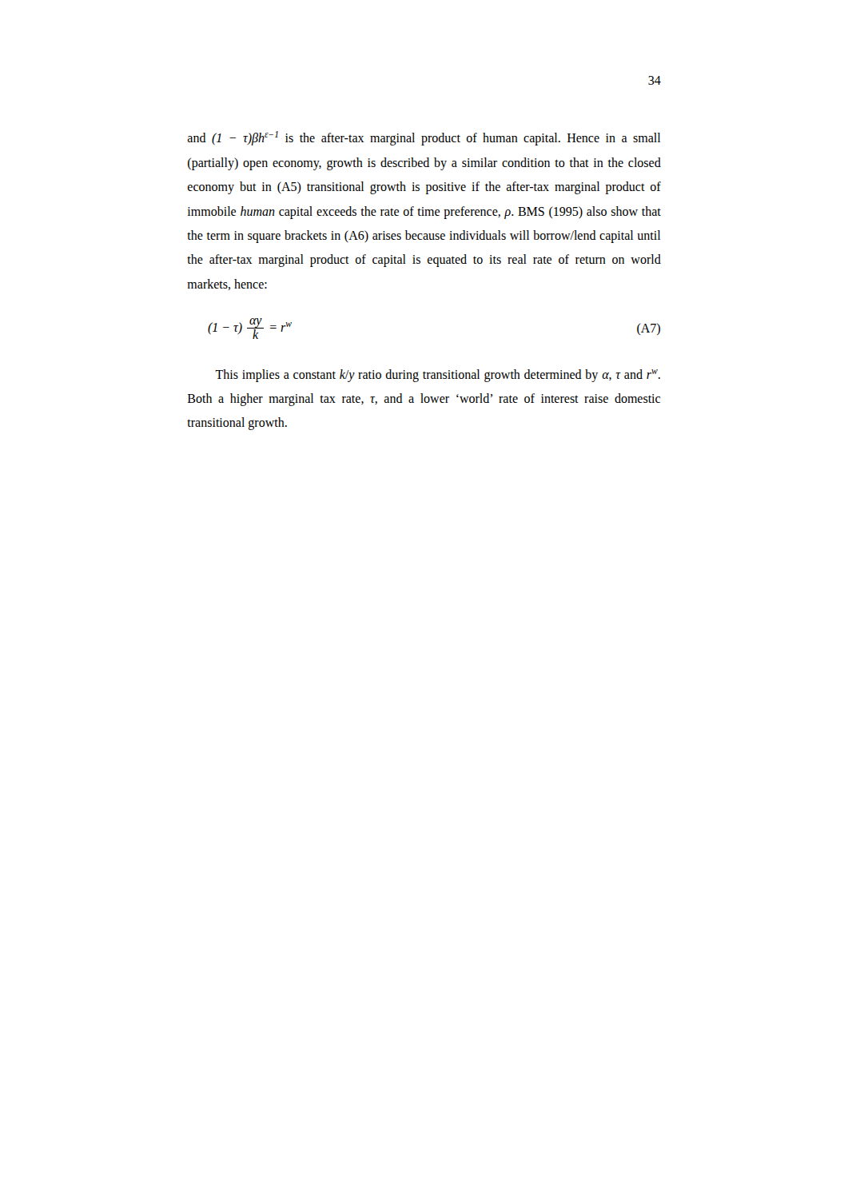34
and (1 − τ)βhε−1 is the after-tax marginal product of human capital. Hence in a small (partially) open economy, growth is described by a similar condition to that in the closed economy but in (A5) transitional growth is positive if the after-tax marginal product of immobile human capital exceeds the rate of time preference, ρ. BMS (1995) also show that the term in square brackets in (A6) arises because individuals will borrow/lend capital until the after-tax marginal product of capital is equated to its real rate of return on world markets, hence:
(1 − τ) αy k = rw (A7)
This implies a constant k/y ratio during transitional growth determined by α, τ and rw. Both a higher marginal tax rate, τ, and a lower ‘world’ rate of interest raise domestic transitional growth.